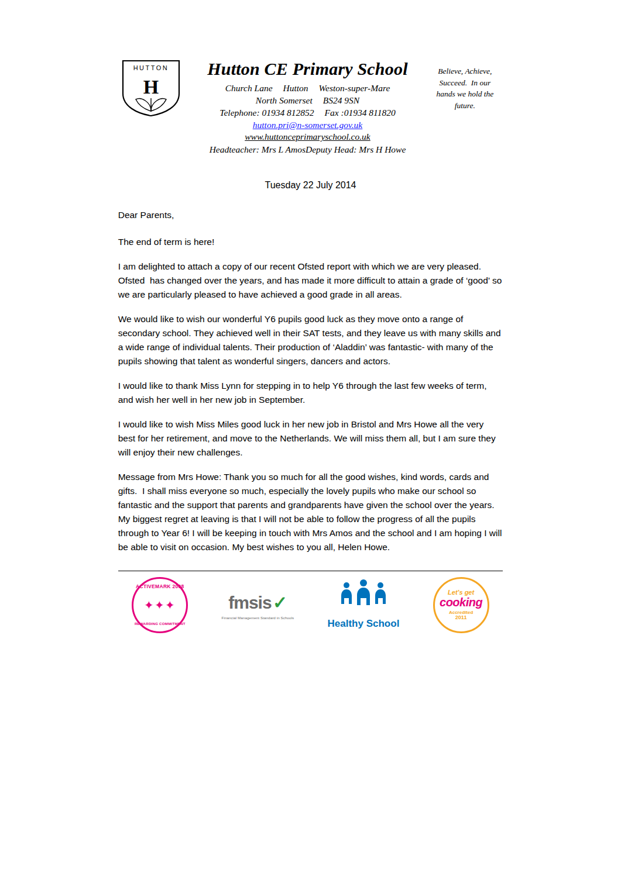HUTTON H
Hutton CE Primary School
Church Lane Hutton Weston-super-Mare
North Somerset BS24 9SN
Telephone: 01934 812852 Fax :01934 811820
hutton.pri@n-somerset.gov.uk
www.huttonceprimaryschool.co.uk
Headteacher: Mrs L Amos Deputy Head: Mrs H Howe
Believe, Achieve,
Succeed. In our
hands we hold the
future.
Tuesday 22 July 2014
Dear Parents,
The end of term is here!
I am delighted to attach a copy of our recent Ofsted report with which we are very pleased. Ofsted has changed over the years, and has made it more difficult to attain a grade of ‘good’ so we are particularly pleased to have achieved a good grade in all areas.
We would like to wish our wonderful Y6 pupils good luck as they move onto a range of secondary school. They achieved well in their SAT tests, and they leave us with many skills and a wide range of individual talents. Their production of ‘Aladdin’ was fantastic- with many of the pupils showing that talent as wonderful singers, dancers and actors.
I would like to thank Miss Lynn for stepping in to help Y6 through the last few weeks of term, and wish her well in her new job in September.
I would like to wish Miss Miles good luck in her new job in Bristol and Mrs Howe all the very best for her retirement, and move to the Netherlands. We will miss them all, but I am sure they will enjoy their new challenges.
Message from Mrs Howe: Thank you so much for all the good wishes, kind words, cards and gifts. I shall miss everyone so much, especially the lovely pupils who make our school so fantastic and the support that parents and grandparents have given the school over the years. My biggest regret at leaving is that I will not be able to follow the progress of all the pupils through to Year 6! I will be keeping in touch with Mrs Amos and the school and I am hoping I will be able to visit on occasion. My best wishes to you all, Helen Howe.
ACTIVEMARK 2008
✦✦✦
REWARDING COMMITMENT
fmsis✓
Financial Management Standard in Schools
Healthy School
Let’s get
cooking
Accredited
2011